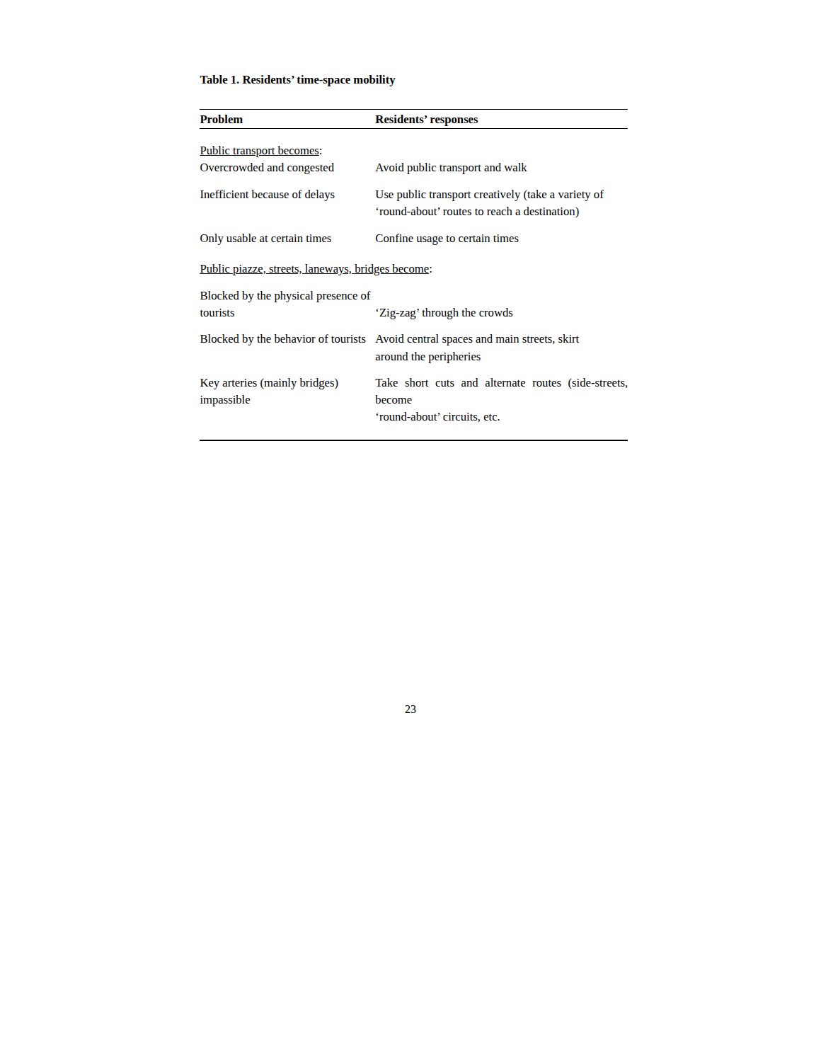Table 1. Residents’ time-space mobility
| Problem | Residents’ responses |
| Public transport becomes : | |
| Overcrowded and congested | Avoid public transport and walk |
| Inefficient because of delays | Use public transport creatively (take a variety of ‘round-about’ routes to reach a destination) |
| Only usable at certain times | Confine usage to certain times |
| Public piazze, streets, laneways, bridges become : |
| Blocked by the physical presence of tourists | ‘Zig-zag’ through the crowds |
| Blocked by the behavior of tourists | Avoid central spaces and main streets, skirt around the peripheries |
| Key arteries (mainly bridges) impassible | Take short cuts and alternate routes (side-streets, become ‘round-about’ circuits, etc. |
23